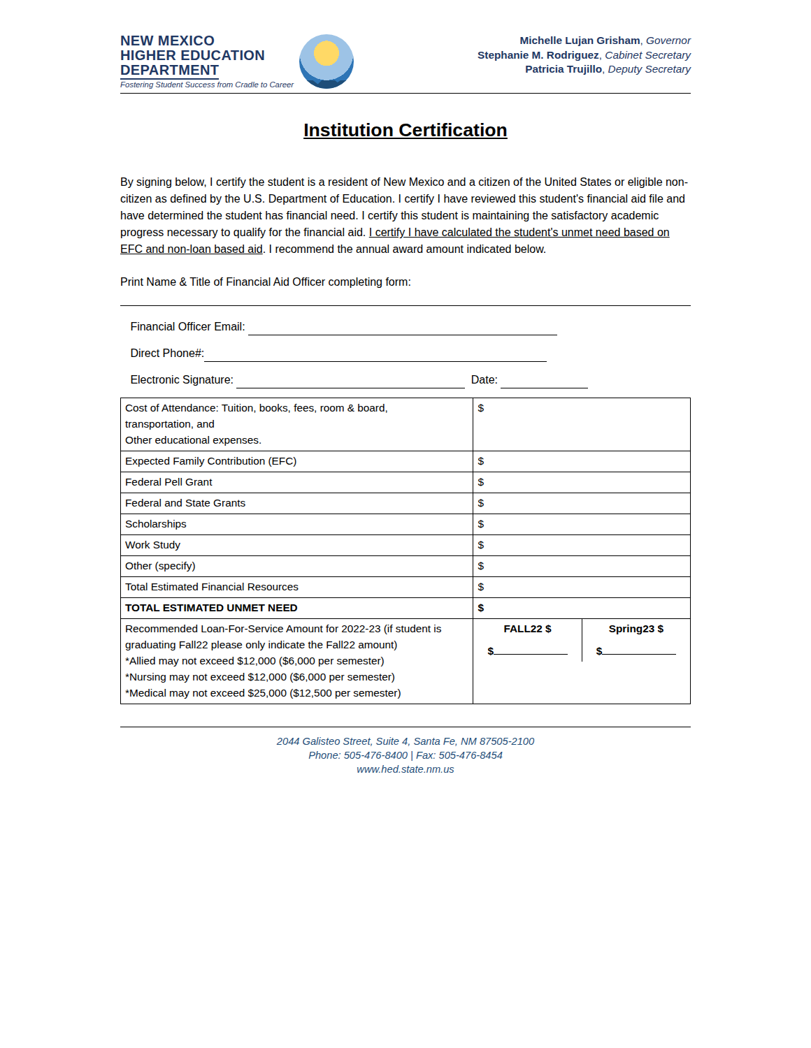NEW MEXICO
HIGHER EDUCATION
DEPARTMENT
Fostering Student Success from Cradle to Career
Michelle Lujan Grisham, Governor
Stephanie M. Rodriguez, Cabinet Secretary
Patricia Trujillo, Deputy Secretary
Institution Certification
By signing below, I certify the student is a resident of New Mexico and a citizen of the United States or eligible non-citizen as defined by the U.S. Department of Education. I certify I have reviewed this student's financial aid file and have determined the student has financial need. I certify this student is maintaining the satisfactory academic progress necessary to qualify for the financial aid. I certify I have calculated the student's unmet need based on EFC and non-loan based aid. I recommend the annual award amount indicated below.
Print Name & Title of Financial Aid Officer completing form:
Financial Officer Email:
Direct Phone#:
Electronic Signature: Date:
| Cost of Attendance: Tuition, books, fees, room & board, transportation, and Other educational expenses. | $ |
| Expected Family Contribution (EFC) | $ |
| Federal Pell Grant | $ |
| Federal and State Grants | $ |
| Scholarships | $ |
| Work Study | $ |
| Other (specify) | $ |
| Total Estimated Financial Resources | $ |
| TOTAL ESTIMATED UNMET NEED | $ |
| Recommended Loan-For-Service Amount for 2022-23 (if student is graduating Fall22 please only indicate the Fall22 amount) *Allied may not exceed $12,000 ($6,000 per semester) *Nursing may not exceed $12,000 ($6,000 per semester) *Medical may not exceed $25,000 ($12,500 per semester) | FALL22 $ $ Spring23 $ $ |
2044 Galisteo Street, Suite 4, Santa Fe, NM 87505-2100
Phone: 505-476-8400 | Fax: 505-476-8454
www.hed.state.nm.us